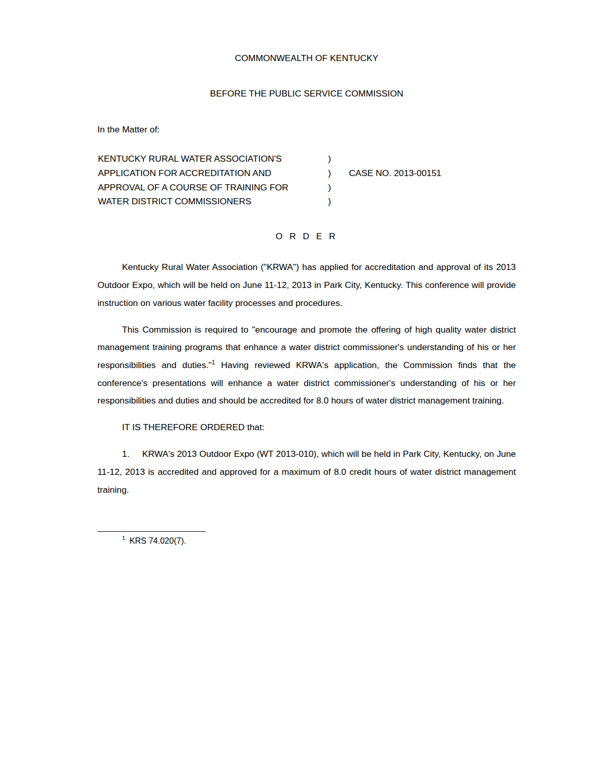COMMONWEALTH OF KENTUCKY
BEFORE THE PUBLIC SERVICE COMMISSION
In the Matter of:
| KENTUCKY RURAL WATER ASSOCIATION'S APPLICATION FOR ACCREDITATION AND APPROVAL OF A COURSE OF TRAINING FOR WATER DISTRICT COMMISSIONERS | ) ) ) ) | CASE NO. 2013-00151 |
O R D E R
Kentucky Rural Water Association ("KRWA") has applied for accreditation and approval of its 2013 Outdoor Expo, which will be held on June 11-12, 2013 in Park City, Kentucky. This conference will provide instruction on various water facility processes and procedures.
This Commission is required to "encourage and promote the offering of high quality water district management training programs that enhance a water district commissioner's understanding of his or her responsibilities and duties."1 Having reviewed KRWA's application, the Commission finds that the conference's presentations will enhance a water district commissioner's understanding of his or her responsibilities and duties and should be accredited for 8.0 hours of water district management training.
IT IS THEREFORE ORDERED that:
1. KRWA's 2013 Outdoor Expo (WT 2013-010), which will be held in Park City, Kentucky, on June 11-12, 2013 is accredited and approved for a maximum of 8.0 credit hours of water district management training.
1KRS 74.020(7).